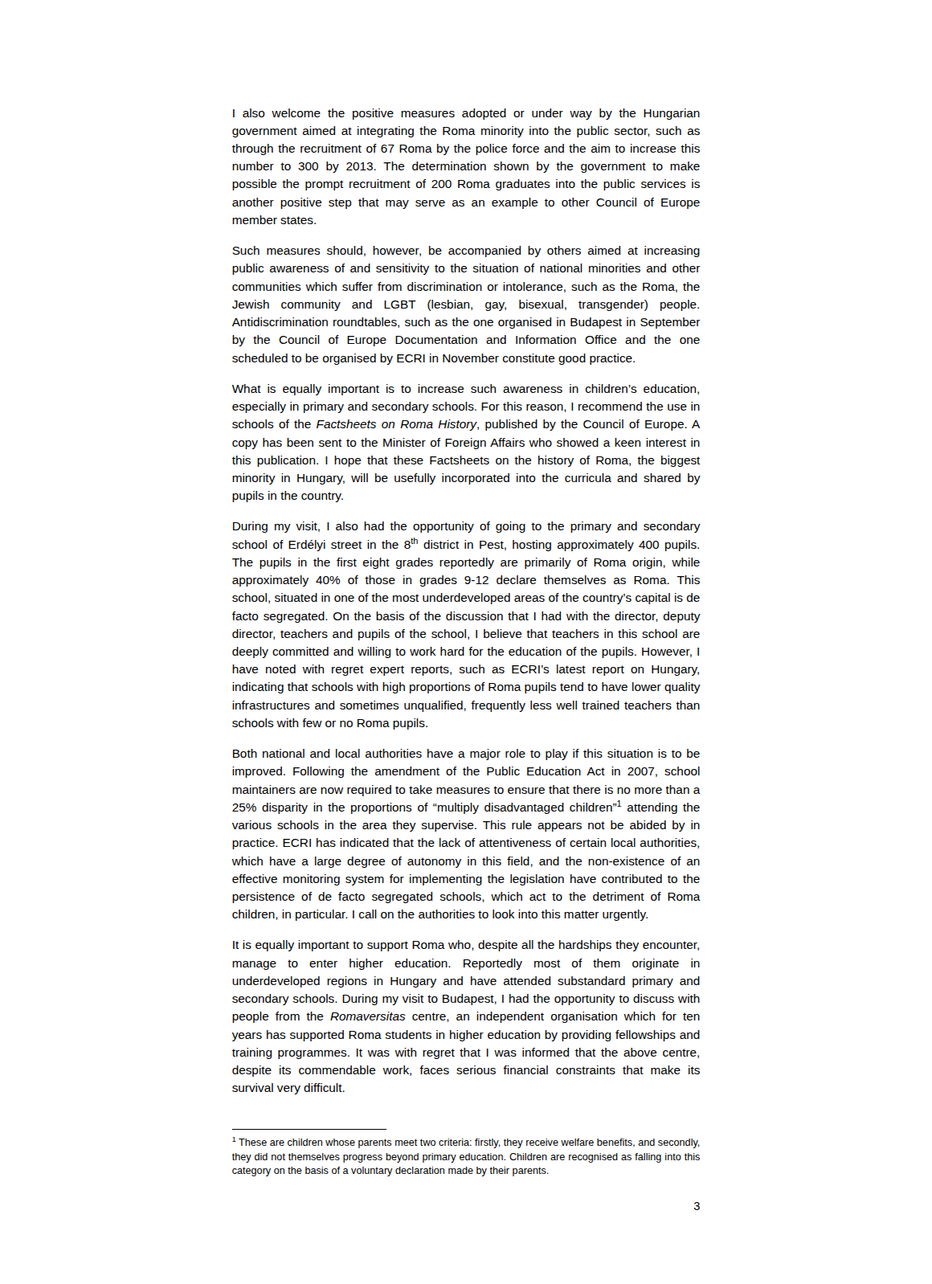I also welcome the positive measures adopted or under way by the Hungarian government aimed at integrating the Roma minority into the public sector, such as through the recruitment of 67 Roma by the police force and the aim to increase this number to 300 by 2013. The determination shown by the government to make possible the prompt recruitment of 200 Roma graduates into the public services is another positive step that may serve as an example to other Council of Europe member states.
Such measures should, however, be accompanied by others aimed at increasing public awareness of and sensitivity to the situation of national minorities and other communities which suffer from discrimination or intolerance, such as the Roma, the Jewish community and LGBT (lesbian, gay, bisexual, transgender) people. Antidiscrimination roundtables, such as the one organised in Budapest in September by the Council of Europe Documentation and Information Office and the one scheduled to be organised by ECRI in November constitute good practice.
What is equally important is to increase such awareness in children’s education, especially in primary and secondary schools. For this reason, I recommend the use in schools of the Factsheets on Roma History, published by the Council of Europe. A copy has been sent to the Minister of Foreign Affairs who showed a keen interest in this publication. I hope that these Factsheets on the history of Roma, the biggest minority in Hungary, will be usefully incorporated into the curricula and shared by pupils in the country.
During my visit, I also had the opportunity of going to the primary and secondary school of Erdélyi street in the 8th district in Pest, hosting approximately 400 pupils. The pupils in the first eight grades reportedly are primarily of Roma origin, while approximately 40% of those in grades 9-12 declare themselves as Roma. This school, situated in one of the most underdeveloped areas of the country’s capital is de facto segregated. On the basis of the discussion that I had with the director, deputy director, teachers and pupils of the school, I believe that teachers in this school are deeply committed and willing to work hard for the education of the pupils. However, I have noted with regret expert reports, such as ECRI’s latest report on Hungary, indicating that schools with high proportions of Roma pupils tend to have lower quality infrastructures and sometimes unqualified, frequently less well trained teachers than schools with few or no Roma pupils.
Both national and local authorities have a major role to play if this situation is to be improved. Following the amendment of the Public Education Act in 2007, school maintainers are now required to take measures to ensure that there is no more than a 25% disparity in the proportions of “multiply disadvantaged children”1 attending the various schools in the area they supervise. This rule appears not be abided by in practice. ECRI has indicated that the lack of attentiveness of certain local authorities, which have a large degree of autonomy in this field, and the non-existence of an effective monitoring system for implementing the legislation have contributed to the persistence of de facto segregated schools, which act to the detriment of Roma children, in particular. I call on the authorities to look into this matter urgently.
It is equally important to support Roma who, despite all the hardships they encounter, manage to enter higher education. Reportedly most of them originate in underdeveloped regions in Hungary and have attended substandard primary and secondary schools. During my visit to Budapest, I had the opportunity to discuss with people from the Romaversitas centre, an independent organisation which for ten years has supported Roma students in higher education by providing fellowships and training programmes. It was with regret that I was informed that the above centre, despite its commendable work, faces serious financial constraints that make its survival very difficult.
1 These are children whose parents meet two criteria: firstly, they receive welfare benefits, and secondly, they did not themselves progress beyond primary education. Children are recognised as falling into this category on the basis of a voluntary declaration made by their parents.
3